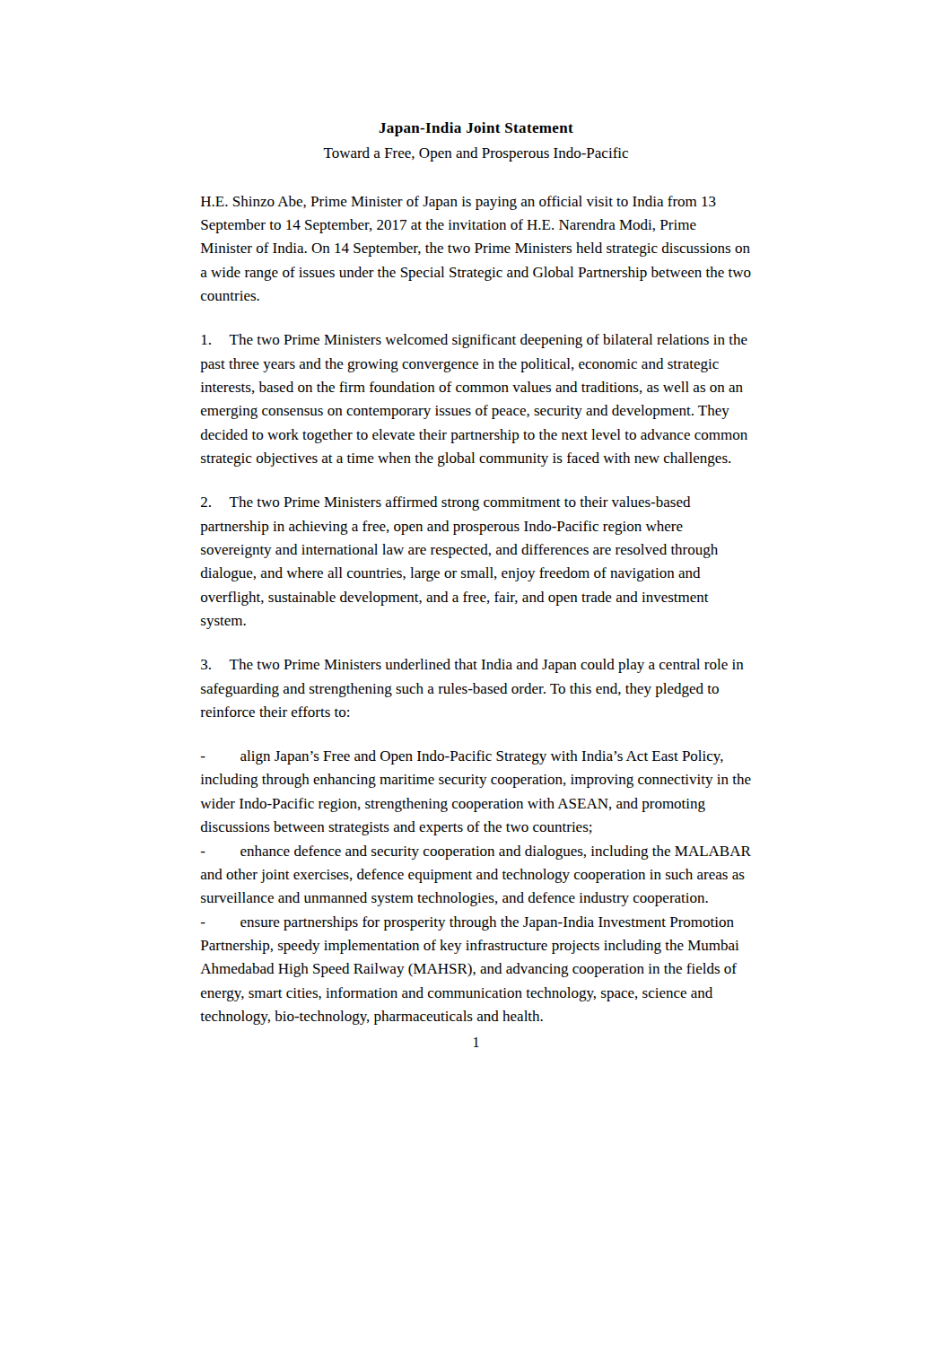Japan-India Joint Statement
Toward a Free, Open and Prosperous Indo-Pacific
H.E. Shinzo Abe, Prime Minister of Japan is paying an official visit to India from 13 September to 14 September, 2017 at the invitation of H.E. Narendra Modi, Prime Minister of India. On 14 September, the two Prime Ministers held strategic discussions on a wide range of issues under the Special Strategic and Global Partnership between the two countries.
1. The two Prime Ministers welcomed significant deepening of bilateral relations in the past three years and the growing convergence in the political, economic and strategic interests, based on the firm foundation of common values and traditions, as well as on an emerging consensus on contemporary issues of peace, security and development. They decided to work together to elevate their partnership to the next level to advance common strategic objectives at a time when the global community is faced with new challenges.
2. The two Prime Ministers affirmed strong commitment to their values-based partnership in achieving a free, open and prosperous Indo-Pacific region where sovereignty and international law are respected, and differences are resolved through dialogue, and where all countries, large or small, enjoy freedom of navigation and overflight, sustainable development, and a free, fair, and open trade and investment system.
3. The two Prime Ministers underlined that India and Japan could play a central role in safeguarding and strengthening such a rules-based order. To this end, they pledged to reinforce their efforts to:
align Japan’s Free and Open Indo-Pacific Strategy with India’s Act East Policy, including through enhancing maritime security cooperation, improving connectivity in the wider Indo-Pacific region, strengthening cooperation with ASEAN, and promoting discussions between strategists and experts of the two countries;
enhance defence and security cooperation and dialogues, including the MALABAR and other joint exercises, defence equipment and technology cooperation in such areas as surveillance and unmanned system technologies, and defence industry cooperation.
ensure partnerships for prosperity through the Japan-India Investment Promotion Partnership, speedy implementation of key infrastructure projects including the Mumbai Ahmedabad High Speed Railway (MAHSR), and advancing cooperation in the fields of energy, smart cities, information and communication technology, space, science and technology, bio-technology, pharmaceuticals and health.
1